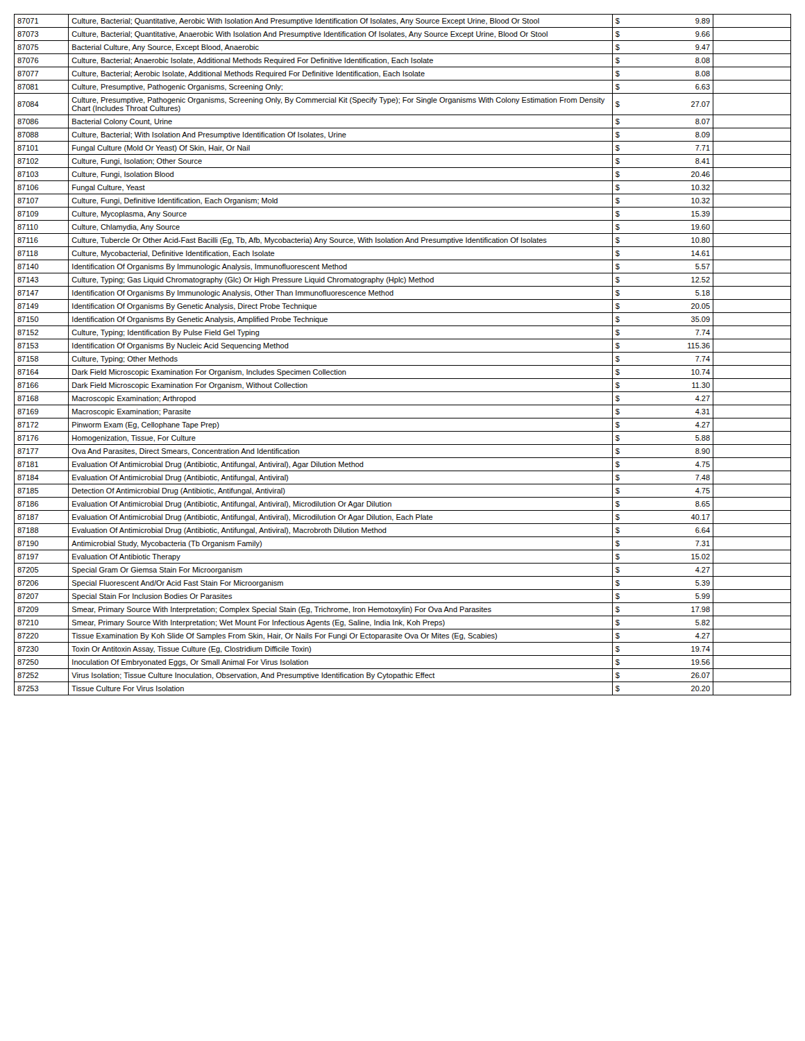| 87071 | Culture, Bacterial; Quantitative, Aerobic With Isolation And Presumptive Identification Of Isolates, Any Source Except Urine, Blood Or Stool | $ 9.89 | |
| 87073 | Culture, Bacterial; Quantitative, Anaerobic With Isolation And Presumptive Identification Of Isolates, Any Source Except Urine, Blood Or Stool | $ 9.66 | |
| 87075 | Bacterial Culture, Any Source, Except Blood, Anaerobic | $ 9.47 | |
| 87076 | Culture, Bacterial; Anaerobic Isolate, Additional Methods Required For Definitive Identification, Each Isolate | $ 8.08 | |
| 87077 | Culture, Bacterial; Aerobic Isolate, Additional Methods Required For Definitive Identification, Each Isolate | $ 8.08 | |
| 87081 | Culture, Presumptive, Pathogenic Organisms, Screening Only; | $ 6.63 | |
| 87084 | Culture, Presumptive, Pathogenic Organisms, Screening Only, By Commercial Kit (Specify Type); For Single Organisms With Colony Estimation From Density Chart (Includes Throat Cultures) | $ 27.07 | |
| 87086 | Bacterial Colony Count, Urine | $ 8.07 | |
| 87088 | Culture, Bacterial; With Isolation And Presumptive Identification Of Isolates, Urine | $ 8.09 | |
| 87101 | Fungal Culture (Mold Or Yeast) Of Skin, Hair, Or Nail | $ 7.71 | |
| 87102 | Culture, Fungi, Isolation; Other Source | $ 8.41 | |
| 87103 | Culture, Fungi, Isolation Blood | $ 20.46 | |
| 87106 | Fungal Culture, Yeast | $ 10.32 | |
| 87107 | Culture, Fungi, Definitive Identification, Each Organism; Mold | $ 10.32 | |
| 87109 | Culture, Mycoplasma, Any Source | $ 15.39 | |
| 87110 | Culture, Chlamydia, Any Source | $ 19.60 | |
| 87116 | Culture, Tubercle Or Other Acid-Fast Bacilli (Eg, Tb, Afb, Mycobacteria) Any Source, With Isolation And Presumptive Identification Of Isolates | $ 10.80 | |
| 87118 | Culture, Mycobacterial, Definitive Identification, Each Isolate | $ 14.61 | |
| 87140 | Identification Of Organisms By Immunologic Analysis, Immunofluorescent Method | $ 5.57 | |
| 87143 | Culture, Typing; Gas Liquid Chromatography (Glc) Or High Pressure Liquid Chromatography (Hplc) Method | $ 12.52 | |
| 87147 | Identification Of Organisms By Immunologic Analysis, Other Than Immunofluorescence Method | $ 5.18 | |
| 87149 | Identification Of Organisms By Genetic Analysis, Direct Probe Technique | $ 20.05 | |
| 87150 | Identification Of Organisms By Genetic Analysis, Amplified Probe Technique | $ 35.09 | |
| 87152 | Culture, Typing; Identification By Pulse Field Gel Typing | $ 7.74 | |
| 87153 | Identification Of Organisms By Nucleic Acid Sequencing Method | $ 115.36 | |
| 87158 | Culture, Typing; Other Methods | $ 7.74 | |
| 87164 | Dark Field Microscopic Examination For Organism, Includes Specimen Collection | $ 10.74 | |
| 87166 | Dark Field Microscopic Examination For Organism, Without Collection | $ 11.30 | |
| 87168 | Macroscopic Examination; Arthropod | $ 4.27 | |
| 87169 | Macroscopic Examination; Parasite | $ 4.31 | |
| 87172 | Pinworm Exam (Eg, Cellophane Tape Prep) | $ 4.27 | |
| 87176 | Homogenization, Tissue, For Culture | $ 5.88 | |
| 87177 | Ova And Parasites, Direct Smears, Concentration And Identification | $ 8.90 | |
| 87181 | Evaluation Of Antimicrobial Drug (Antibiotic, Antifungal, Antiviral), Agar Dilution Method | $ 4.75 | |
| 87184 | Evaluation Of Antimicrobial Drug (Antibiotic, Antifungal, Antiviral) | $ 7.48 | |
| 87185 | Detection Of Antimicrobial Drug (Antibiotic, Antifungal, Antiviral) | $ 4.75 | |
| 87186 | Evaluation Of Antimicrobial Drug (Antibiotic, Antifungal, Antiviral), Microdilution Or Agar Dilution | $ 8.65 | |
| 87187 | Evaluation Of Antimicrobial Drug (Antibiotic, Antifungal, Antiviral), Microdilution Or Agar Dilution, Each Plate | $ 40.17 | |
| 87188 | Evaluation Of Antimicrobial Drug (Antibiotic, Antifungal, Antiviral), Macrobroth Dilution Method | $ 6.64 | |
| 87190 | Antimicrobial Study, Mycobacteria (Tb Organism Family) | $ 7.31 | |
| 87197 | Evaluation Of Antibiotic Therapy | $ 15.02 | |
| 87205 | Special Gram Or Giemsa Stain For Microorganism | $ 4.27 | |
| 87206 | Special Fluorescent And/Or Acid Fast Stain For Microorganism | $ 5.39 | |
| 87207 | Special Stain For Inclusion Bodies Or Parasites | $ 5.99 | |
| 87209 | Smear, Primary Source With Interpretation; Complex Special Stain (Eg, Trichrome, Iron Hemotoxylin) For Ova And Parasites | $ 17.98 | |
| 87210 | Smear, Primary Source With Interpretation; Wet Mount For Infectious Agents (Eg, Saline, India Ink, Koh Preps) | $ 5.82 | |
| 87220 | Tissue Examination By Koh Slide Of Samples From Skin, Hair, Or Nails For Fungi Or Ectoparasite Ova Or Mites (Eg, Scabies) | $ 4.27 | |
| 87230 | Toxin Or Antitoxin Assay, Tissue Culture (Eg, Clostridium Difficile Toxin) | $ 19.74 | |
| 87250 | Inoculation Of Embryonated Eggs, Or Small Animal For Virus Isolation | $ 19.56 | |
| 87252 | Virus Isolation; Tissue Culture Inoculation, Observation, And Presumptive Identification By Cytopathic Effect | $ 26.07 | |
| 87253 | Tissue Culture For Virus Isolation | $ 20.20 | |